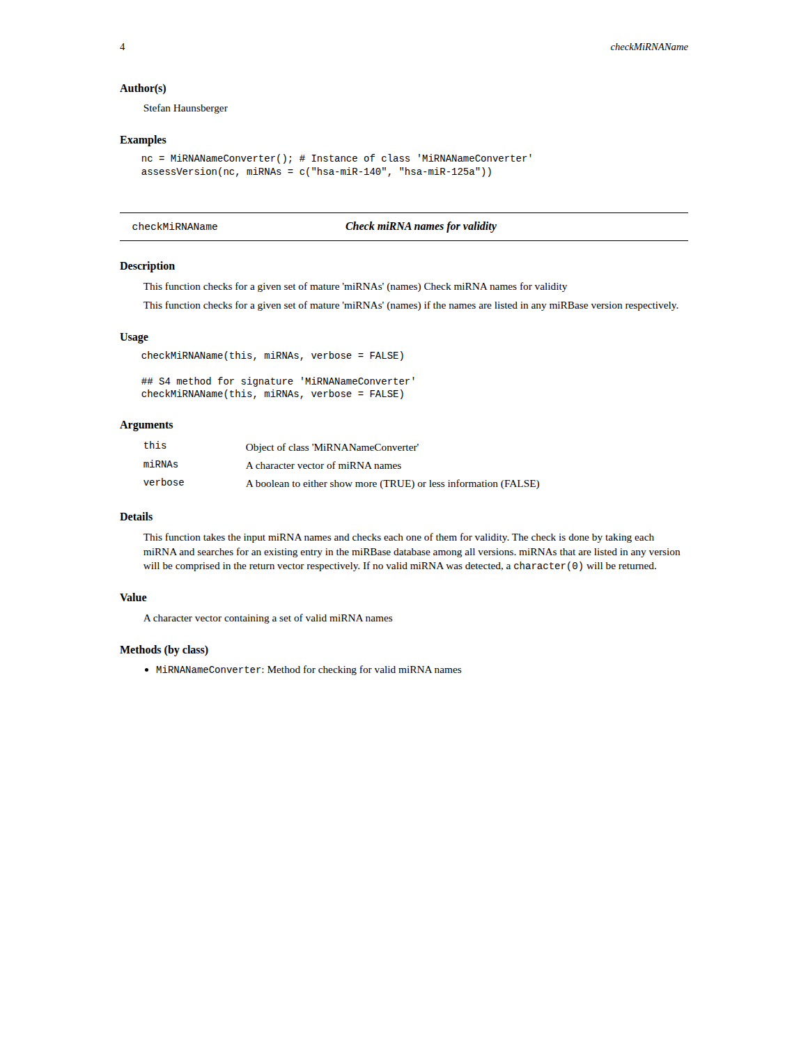4 checkMiRNAName
Author(s)
Stefan Haunsberger
Examples
nc = MiRNANameConverter(); # Instance of class 'MiRNANameConverter'
assessVersion(nc, miRNAs = c("hsa-miR-140", "hsa-miR-125a"))
checkMiRNAName Check miRNA names for validity
Description
This function checks for a given set of mature 'miRNAs' (names) Check miRNA names for validity
This function checks for a given set of mature 'miRNAs' (names) if the names are listed in any miRBase version respectively.
Usage
checkMiRNAName(this, miRNAs, verbose = FALSE)

## S4 method for signature 'MiRNANameConverter'
checkMiRNAName(this, miRNAs, verbose = FALSE)
Arguments
| this | Object of class 'MiRNANameConverter' |
| miRNAs | A character vector of miRNA names |
| verbose | A boolean to either show more (TRUE) or less information (FALSE) |
Details
This function takes the input miRNA names and checks each one of them for validity. The check is done by taking each miRNA and searches for an existing entry in the miRBase database among all versions. miRNAs that are listed in any version will be comprised in the return vector respectively. If no valid miRNA was detected, a character(0) will be returned.
Value
A character vector containing a set of valid miRNA names
Methods (by class)
MiRNANameConverter: Method for checking for valid miRNA names